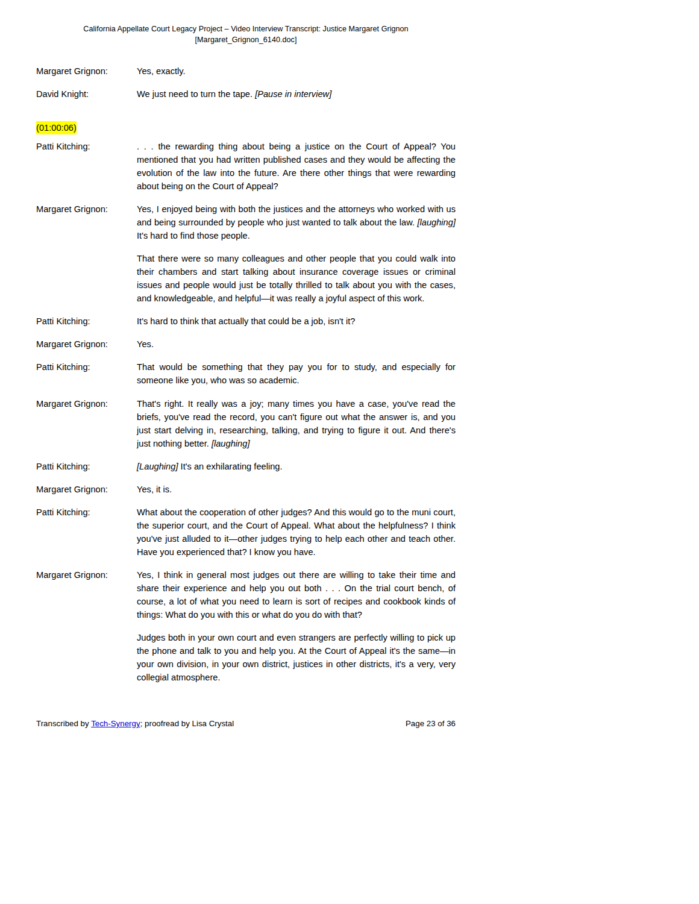California Appellate Court Legacy Project – Video Interview Transcript: Justice Margaret Grignon
[Margaret_Grignon_6140.doc]
| Margaret Grignon: | Yes, exactly. |
| David Knight: | We just need to turn the tape. [Pause in interview] |
(01:00:06)
| Patti Kitching: | . . . the rewarding thing about being a justice on the Court of Appeal? You mentioned that you had written published cases and they would be affecting the evolution of the law into the future. Are there other things that were rewarding about being on the Court of Appeal? |
| Margaret Grignon: | Yes, I enjoyed being with both the justices and the attorneys who worked with us and being surrounded by people who just wanted to talk about the law. [laughing] It's hard to find those people. That there were so many colleagues and other people that you could walk into their chambers and start talking about insurance coverage issues or criminal issues and people would just be totally thrilled to talk about you with the cases, and knowledgeable, and helpful—it was really a joyful aspect of this work. |
| Patti Kitching: | It's hard to think that actually that could be a job, isn't it? |
| Margaret Grignon: | Yes. |
| Patti Kitching: | That would be something that they pay you for to study, and especially for someone like you, who was so academic. |
| Margaret Grignon: | That's right. It really was a joy; many times you have a case, you've read the briefs, you've read the record, you can't figure out what the answer is, and you just start delving in, researching, talking, and trying to figure it out. And there's just nothing better. [laughing] |
| Patti Kitching: | [Laughing] It's an exhilarating feeling. |
| Margaret Grignon: | Yes, it is. |
| Patti Kitching: | What about the cooperation of other judges? And this would go to the muni court, the superior court, and the Court of Appeal. What about the helpfulness? I think you've just alluded to it—other judges trying to help each other and teach other. Have you experienced that? I know you have. |
| Margaret Grignon: | Yes, I think in general most judges out there are willing to take their time and share their experience and help you out both . . . On the trial court bench, of course, a lot of what you need to learn is sort of recipes and cookbook kinds of things: What do you with this or what do you do with that? Judges both in your own court and even strangers are perfectly willing to pick up the phone and talk to you and help you. At the Court of Appeal it's the same—in your own division, in your own district, justices in other districts, it's a very, very collegial atmosphere. |
Transcribed by Tech-Synergy; proofread by Lisa Crystal Page 23 of 36